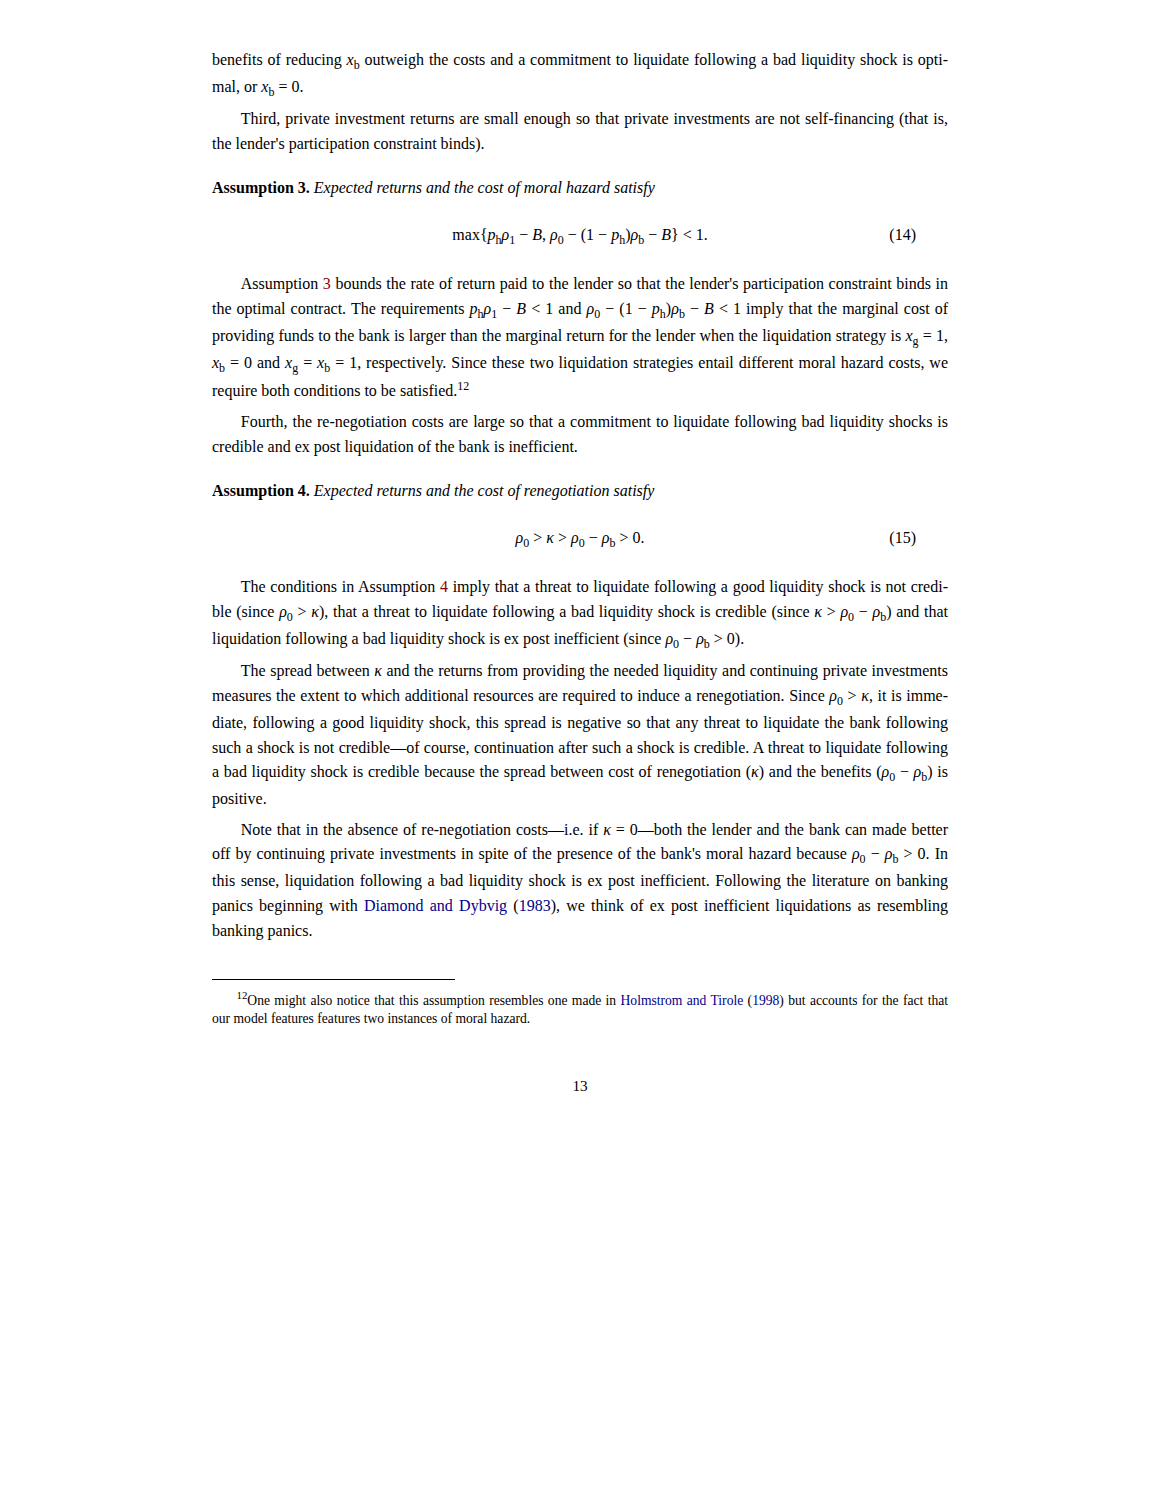benefits of reducing xb outweigh the costs and a commitment to liquidate following a bad liquidity shock is optimal, or xb = 0.
Third, private investment returns are small enough so that private investments are not self-financing (that is, the lender's participation constraint binds).
Assumption 3. Expected returns and the cost of moral hazard satisfy
max{phρ1 − B, ρ0 − (1 − ph)ρb − B} < 1. (14)
Assumption 3 bounds the rate of return paid to the lender so that the lender's participation constraint binds in the optimal contract. The requirements phρ1 − B < 1 and ρ0 − (1 − ph)ρb − B < 1 imply that the marginal cost of providing funds to the bank is larger than the marginal return for the lender when the liquidation strategy is xg = 1, xb = 0 and xg = xb = 1, respectively. Since these two liquidation strategies entail different moral hazard costs, we require both conditions to be satisfied.12
Fourth, the re-negotiation costs are large so that a commitment to liquidate following bad liquidity shocks is credible and ex post liquidation of the bank is inefficient.
Assumption 4. Expected returns and the cost of renegotiation satisfy
ρ0 > κ > ρ0 − ρb > 0. (15)
The conditions in Assumption 4 imply that a threat to liquidate following a good liquidity shock is not credible (since ρ0 > κ), that a threat to liquidate following a bad liquidity shock is credible (since κ > ρ0 − ρb) and that liquidation following a bad liquidity shock is ex post inefficient (since ρ0 − ρb > 0).
The spread between κ and the returns from providing the needed liquidity and continuing private investments measures the extent to which additional resources are required to induce a renegotiation. Since ρ0 > κ, it is immediate, following a good liquidity shock, this spread is negative so that any threat to liquidate the bank following such a shock is not credible—of course, continuation after such a shock is credible. A threat to liquidate following a bad liquidity shock is credible because the spread between cost of renegotiation (κ) and the benefits (ρ0 − ρb) is positive.
Note that in the absence of re-negotiation costs—i.e. if κ = 0—both the lender and the bank can made better off by continuing private investments in spite of the presence of the bank's moral hazard because ρ0 − ρb > 0. In this sense, liquidation following a bad liquidity shock is ex post inefficient. Following the literature on banking panics beginning with Diamond and Dybvig (1983), we think of ex post inefficient liquidations as resembling banking panics.
12One might also notice that this assumption resembles one made in Holmstrom and Tirole (1998) but accounts for the fact that our model features features two instances of moral hazard.
13